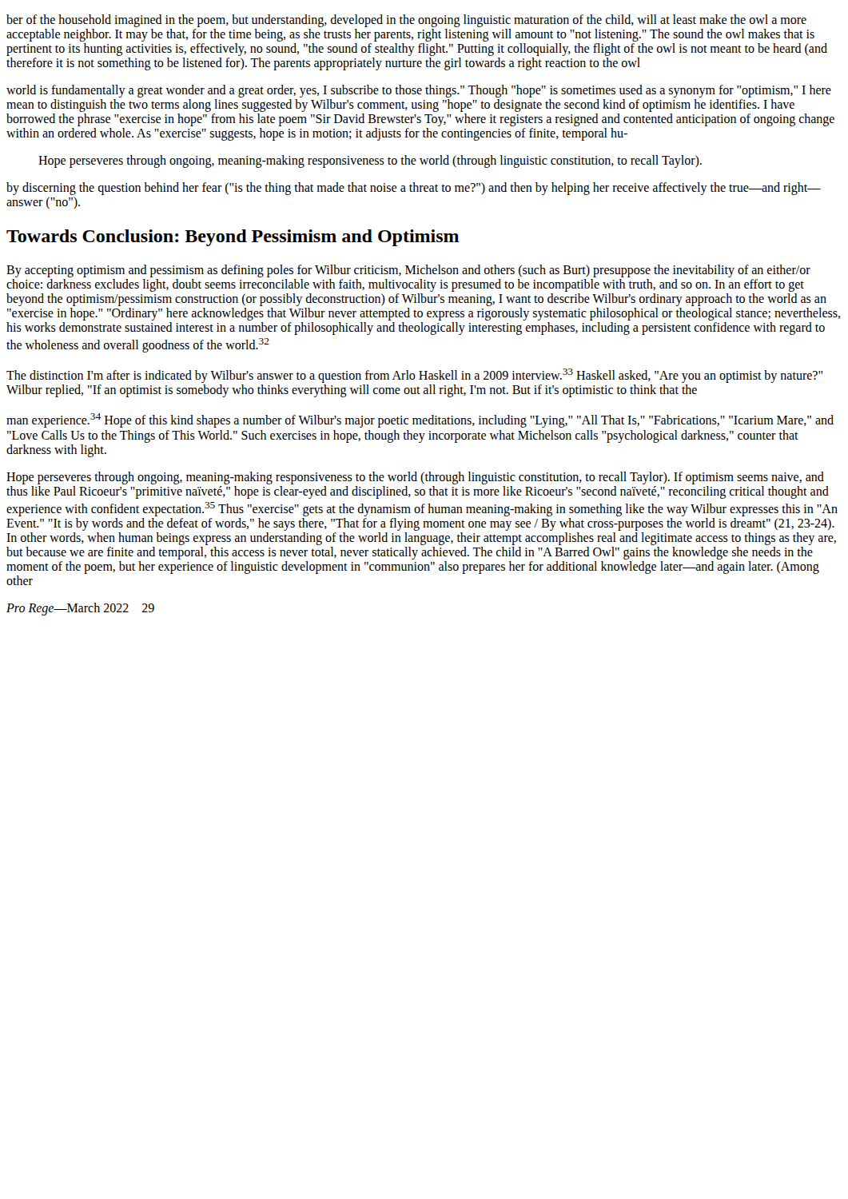ber of the household imagined in the poem, but understanding, developed in the ongoing linguistic maturation of the child, will at least make the owl a more acceptable neighbor. It may be that, for the time being, as she trusts her parents, right listening will amount to "not listening." The sound the owl makes that is pertinent to its hunting activities is, effectively, no sound, "the sound of stealthy flight." Putting it colloquially, the flight of the owl is not meant to be heard (and therefore it is not something to be listened for). The parents appropriately nurture the girl towards a right reaction to the owl
world is fundamentally a great wonder and a great order, yes, I subscribe to those things." Though "hope" is sometimes used as a synonym for "optimism," I here mean to distinguish the two terms along lines suggested by Wilbur's comment, using "hope" to designate the second kind of optimism he identifies. I have borrowed the phrase "exercise in hope" from his late poem "Sir David Brewster's Toy," where it registers a resigned and contented anticipation of ongoing change within an ordered whole. As "exercise" suggests, hope is in motion; it adjusts for the contingencies of finite, temporal hu-
Hope perseveres through ongoing, meaning-making responsiveness to the world (through linguistic constitution, to recall Taylor).
by discerning the question behind her fear ("is the thing that made that noise a threat to me?") and then by helping her receive affectively the true—and right—answer ("no").
Towards Conclusion: Beyond Pessimism and Optimism
By accepting optimism and pessimism as defining poles for Wilbur criticism, Michelson and others (such as Burt) presuppose the inevitability of an either/or choice: darkness excludes light, doubt seems irreconcilable with faith, multivocality is presumed to be incompatible with truth, and so on. In an effort to get beyond the optimism/pessimism construction (or possibly deconstruction) of Wilbur's meaning, I want to describe Wilbur's ordinary approach to the world as an "exercise in hope." "Ordinary" here acknowledges that Wilbur never attempted to express a rigorously systematic philosophical or theological stance; nevertheless, his works demonstrate sustained interest in a number of philosophically and theologically interesting emphases, including a persistent confidence with regard to the wholeness and overall goodness of the world.32
The distinction I'm after is indicated by Wilbur's answer to a question from Arlo Haskell in a 2009 interview.33 Haskell asked, "Are you an optimist by nature?" Wilbur replied, "If an optimist is somebody who thinks everything will come out all right, I'm not. But if it's optimistic to think that the
man experience.34 Hope of this kind shapes a number of Wilbur's major poetic meditations, including "Lying," "All That Is," "Fabrications," "Icarium Mare," and "Love Calls Us to the Things of This World." Such exercises in hope, though they incorporate what Michelson calls "psychological darkness," counter that darkness with light.
Hope perseveres through ongoing, meaning-making responsiveness to the world (through linguistic constitution, to recall Taylor). If optimism seems naive, and thus like Paul Ricoeur's "primitive naïveté," hope is clear-eyed and disciplined, so that it is more like Ricoeur's "second naïveté," reconciling critical thought and experience with confident expectation.35 Thus "exercise" gets at the dynamism of human meaning-making in something like the way Wilbur expresses this in "An Event." "It is by words and the defeat of words," he says there, "That for a flying moment one may see / By what cross-purposes the world is dreamt" (21, 23-24). In other words, when human beings express an understanding of the world in language, their attempt accomplishes real and legitimate access to things as they are, but because we are finite and temporal, this access is never total, never statically achieved. The child in "A Barred Owl" gains the knowledge she needs in the moment of the poem, but her experience of linguistic development in "communion" also prepares her for additional knowledge later—and again later. (Among other
Pro Rege—March 2022 29